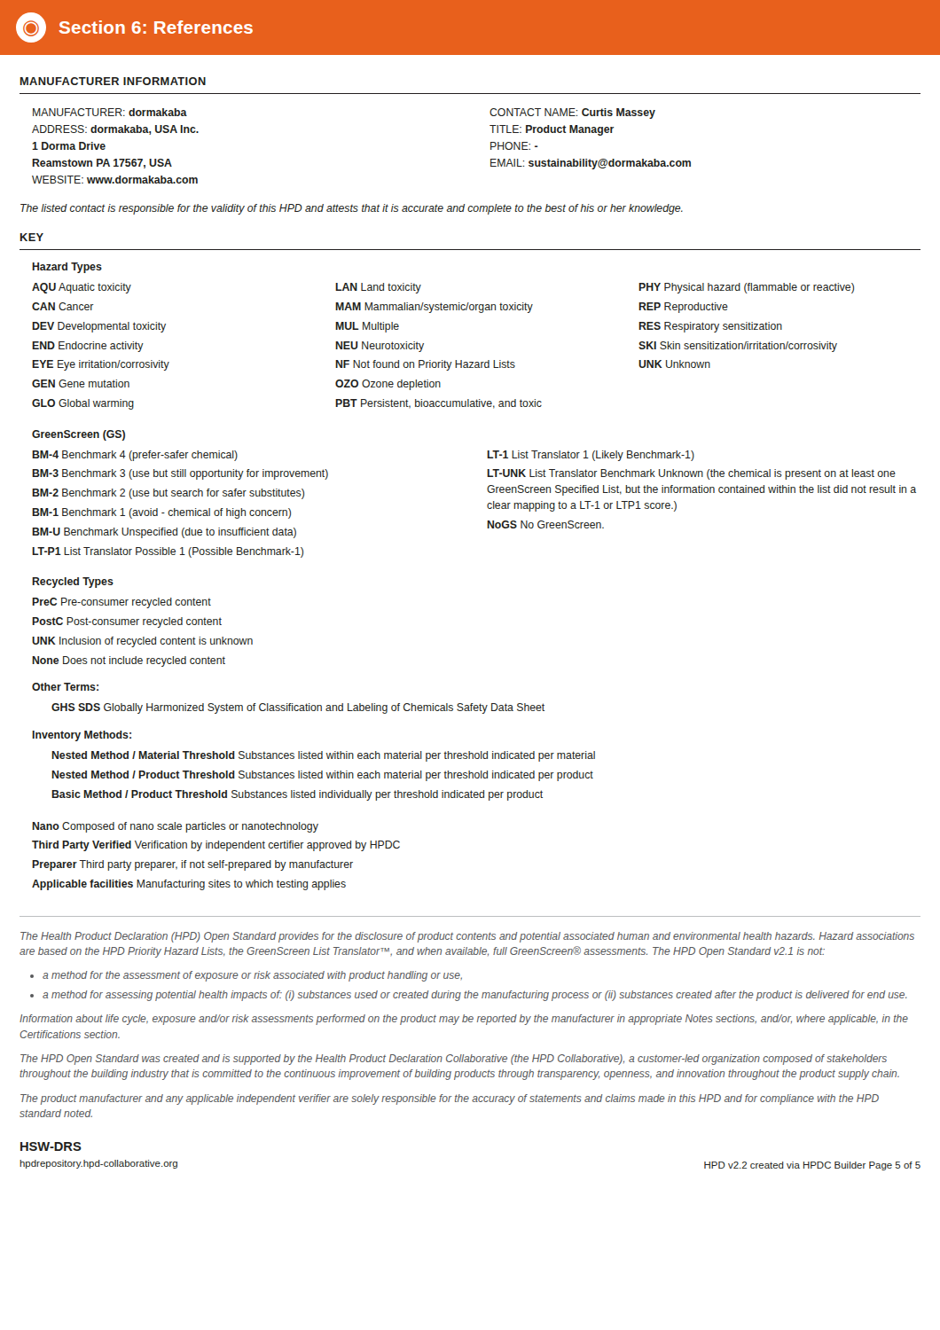◉
Section 6: References
MANUFACTURER INFORMATION
MANUFACTURER: dormakaba
ADDRESS: dormakaba, USA Inc.
1 Dorma Drive
Reamstown PA 17567, USA
WEBSITE: www.dormakaba.com
CONTACT NAME: Curtis Massey
TITLE: Product Manager
PHONE: -
EMAIL: sustainability@dormakaba.com
The listed contact is responsible for the validity of this HPD and attests that it is accurate and complete to the best of his or her knowledge.
KEY
Hazard Types
AQU Aquatic toxicity
CAN Cancer
DEV Developmental toxicity
END Endocrine activity
EYE Eye irritation/corrosivity
GEN Gene mutation
GLO Global warming
LAN Land toxicity
MAM Mammalian/systemic/organ toxicity
MUL Multiple
NEU Neurotoxicity
NF Not found on Priority Hazard Lists
OZO Ozone depletion
PBT Persistent, bioaccumulative, and toxic
PHY Physical hazard (flammable or reactive)
REP Reproductive
RES Respiratory sensitization
SKI Skin sensitization/irritation/corrosivity
UNK Unknown
GreenScreen (GS)
BM-4 Benchmark 4 (prefer-safer chemical)
BM-3 Benchmark 3 (use but still opportunity for improvement)
BM-2 Benchmark 2 (use but search for safer substitutes)
BM-1 Benchmark 1 (avoid - chemical of high concern)
BM-U Benchmark Unspecified (due to insufficient data)
LT-P1 List Translator Possible 1 (Possible Benchmark-1)
LT-1 List Translator 1 (Likely Benchmark-1)
LT-UNK List Translator Benchmark Unknown (the chemical is present on at least one GreenScreen Specified List, but the information contained within the list did not result in a clear mapping to a LT-1 or LTP1 score.)
NoGS No GreenScreen.
Recycled Types
PreC Pre-consumer recycled content
PostC Post-consumer recycled content
UNK Inclusion of recycled content is unknown
None Does not include recycled content
Other Terms:
GHS SDS Globally Harmonized System of Classification and Labeling of Chemicals Safety Data Sheet
Inventory Methods:
Nested Method / Material Threshold Substances listed within each material per threshold indicated per material
Nested Method / Product Threshold Substances listed within each material per threshold indicated per product
Basic Method / Product Threshold Substances listed individually per threshold indicated per product
Nano Composed of nano scale particles or nanotechnology
Third Party Verified Verification by independent certifier approved by HPDC
Preparer Third party preparer, if not self-prepared by manufacturer
Applicable facilities Manufacturing sites to which testing applies
The Health Product Declaration (HPD) Open Standard provides for the disclosure of product contents and potential associated human and environmental health hazards. Hazard associations are based on the HPD Priority Hazard Lists, the GreenScreen List Translator™, and when available, full GreenScreen® assessments. The HPD Open Standard v2.1 is not:
a method for the assessment of exposure or risk associated with product handling or use,
a method for assessing potential health impacts of: (i) substances used or created during the manufacturing process or (ii) substances created after the product is delivered for end use.
Information about life cycle, exposure and/or risk assessments performed on the product may be reported by the manufacturer in appropriate Notes sections, and/or, where applicable, in the Certifications section.
The HPD Open Standard was created and is supported by the Health Product Declaration Collaborative (the HPD Collaborative), a customer-led organization composed of stakeholders throughout the building industry that is committed to the continuous improvement of building products through transparency, openness, and innovation throughout the product supply chain.
The product manufacturer and any applicable independent verifier are solely responsible for the accuracy of statements and claims made in this HPD and for compliance with the HPD standard noted.
HSW-DRS hpdrepository.hpd-collaborative.org
HPD v2.2 created via HPDC Builder Page 5 of 5